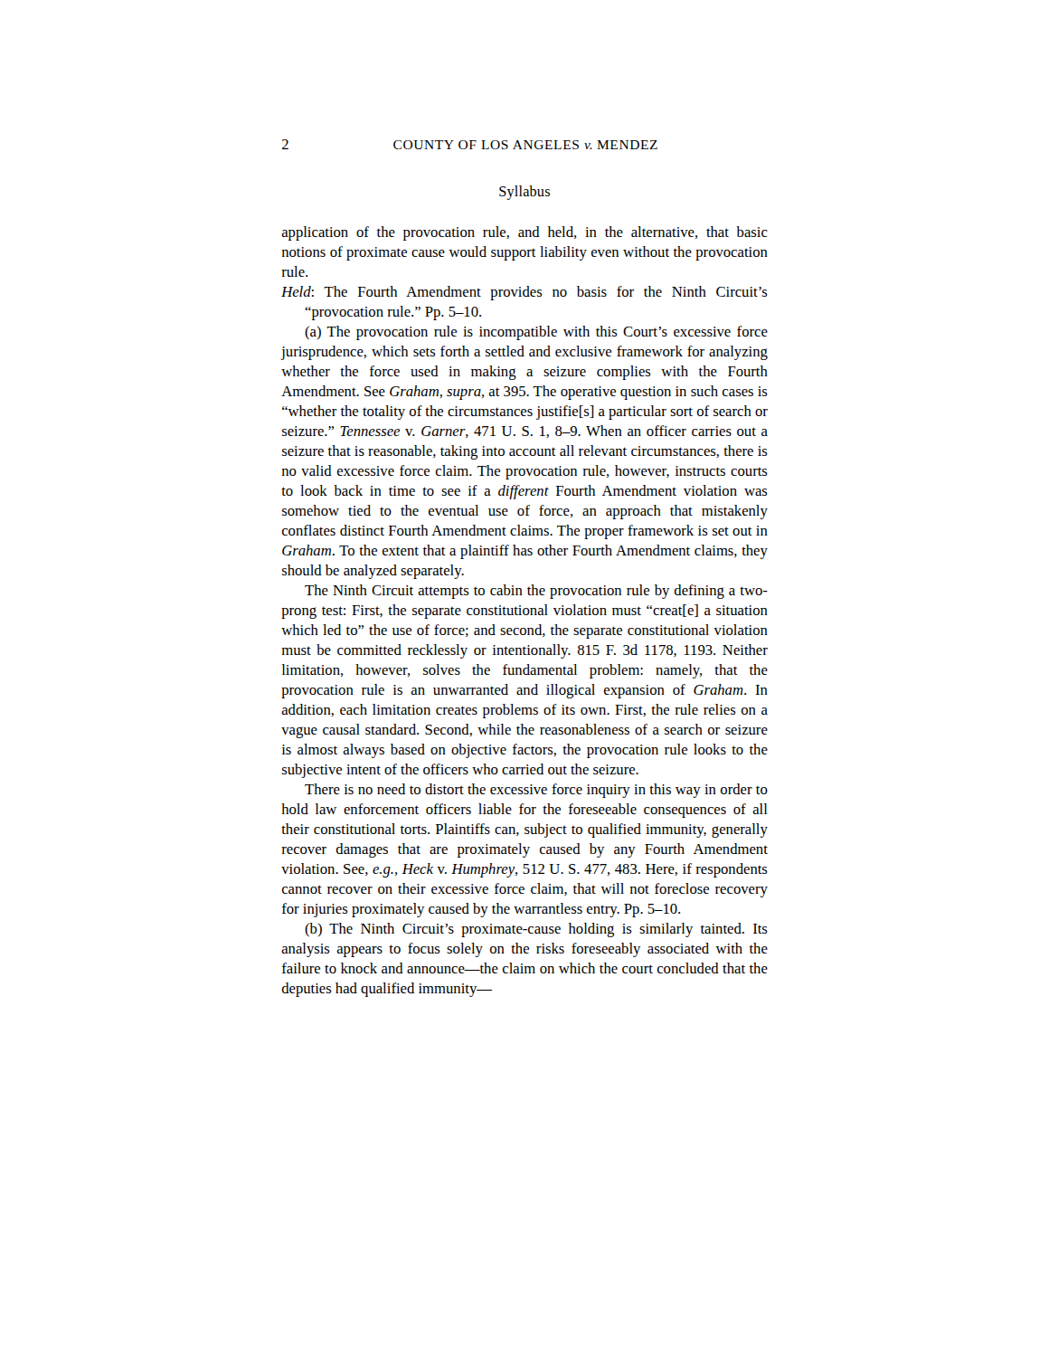2
COUNTY OF LOS ANGELES v. MENDEZ
Syllabus
application of the provocation rule, and held, in the alternative, that basic notions of proximate cause would support liability even without the provocation rule.
Held: The Fourth Amendment provides no basis for the Ninth Circuit’s “provocation rule.” Pp. 5–10.
(a) The provocation rule is incompatible with this Court’s excessive force jurisprudence, which sets forth a settled and exclusive framework for analyzing whether the force used in making a seizure complies with the Fourth Amendment. See Graham, supra, at 395. The operative question in such cases is “whether the totality of the circumstances justifie[s] a particular sort of search or seizure.” Tennessee v. Garner, 471 U. S. 1, 8–9. When an officer carries out a seizure that is reasonable, taking into account all relevant circumstances, there is no valid excessive force claim. The provocation rule, however, instructs courts to look back in time to see if a different Fourth Amendment violation was somehow tied to the eventual use of force, an approach that mistakenly conflates distinct Fourth Amendment claims. The proper framework is set out in Graham. To the extent that a plaintiff has other Fourth Amendment claims, they should be analyzed separately.
The Ninth Circuit attempts to cabin the provocation rule by defining a two-prong test: First, the separate constitutional violation must “creat[e] a situation which led to” the use of force; and second, the separate constitutional violation must be committed recklessly or intentionally. 815 F. 3d 1178, 1193. Neither limitation, however, solves the fundamental problem: namely, that the provocation rule is an unwarranted and illogical expansion of Graham. In addition, each limitation creates problems of its own. First, the rule relies on a vague causal standard. Second, while the reasonableness of a search or seizure is almost always based on objective factors, the provocation rule looks to the subjective intent of the officers who carried out the seizure.
There is no need to distort the excessive force inquiry in this way in order to hold law enforcement officers liable for the foreseeable consequences of all their constitutional torts. Plaintiffs can, subject to qualified immunity, generally recover damages that are proximately caused by any Fourth Amendment violation. See, e.g., Heck v. Humphrey, 512 U. S. 477, 483. Here, if respondents cannot recover on their excessive force claim, that will not foreclose recovery for injuries proximately caused by the warrantless entry. Pp. 5–10.
(b) The Ninth Circuit’s proximate-cause holding is similarly tainted. Its analysis appears to focus solely on the risks foreseeably associated with the failure to knock and announce—the claim on which the court concluded that the deputies had qualified immunity—